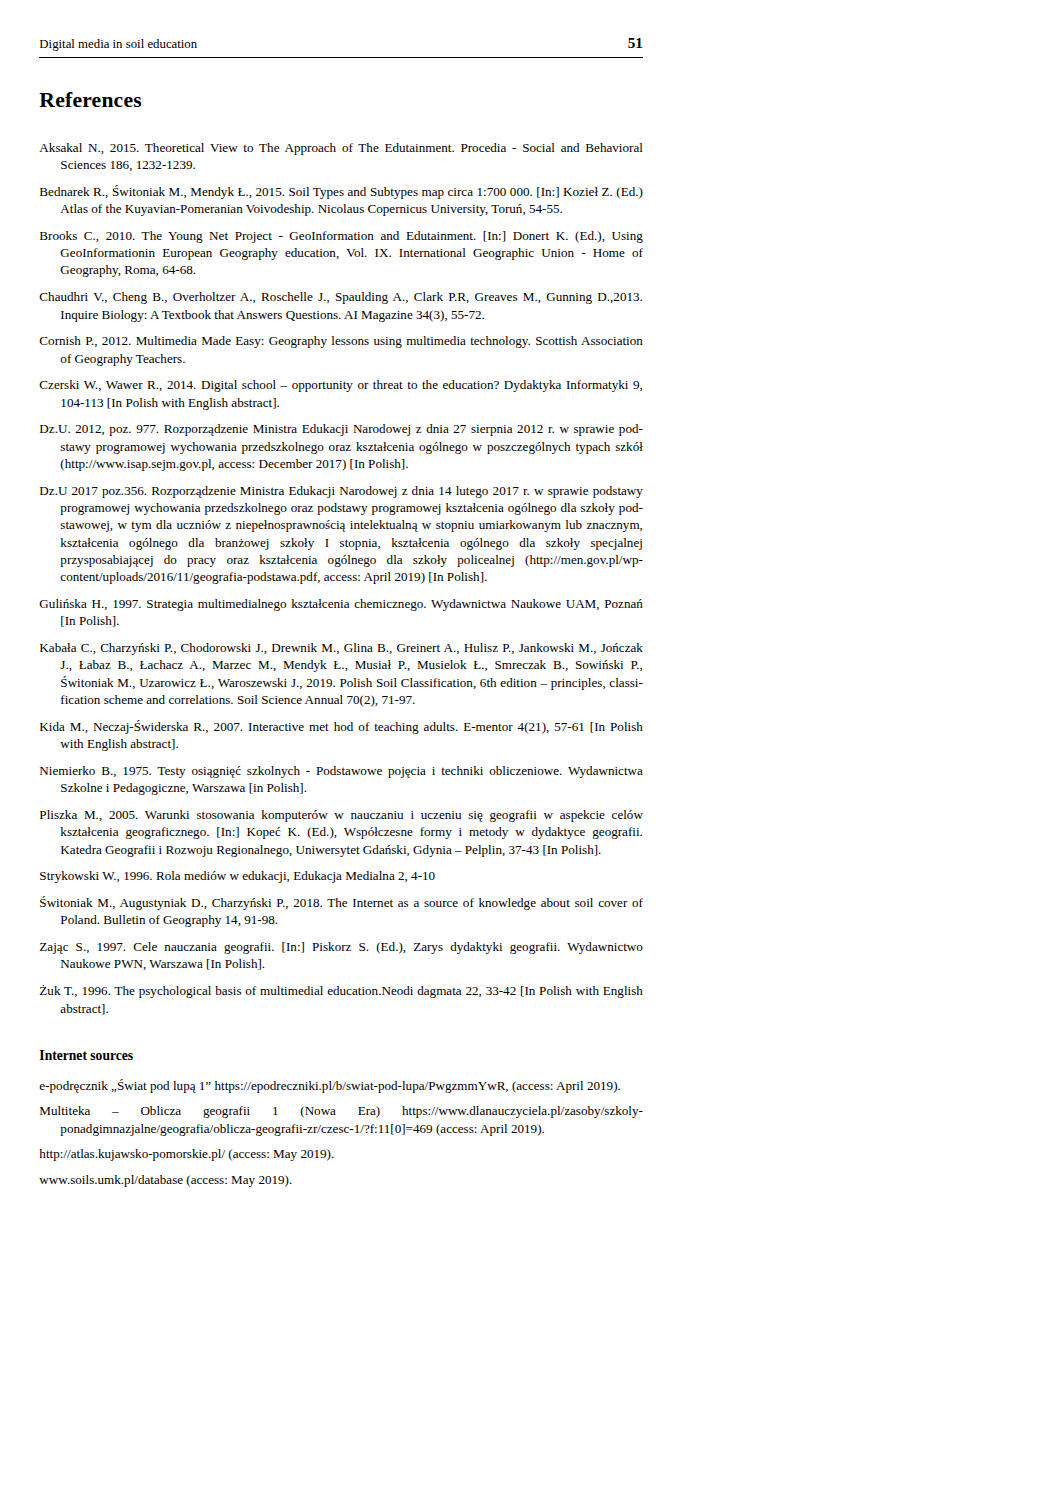Digital media in soil education 51
References
Aksakal N., 2015. Theoretical View to The Approach of The Edutainment. Procedia - Social and Behavioral Sciences 186, 1232-1239.
Bednarek R., Świtoniak M., Mendyk Ł., 2015. Soil Types and Subtypes map circa 1:700 000. [In:] Kozieł Z. (Ed.) Atlas of the Kuyavian-Pomeranian Voivodeship. Nicolaus Copernicus University, Toruń, 54-55.
Brooks C., 2010. The Young Net Project - GeoInformation and Edutainment. [In:] Donert K. (Ed.), Using GeoInformationin European Geography education, Vol. IX. International Geographic Union - Home of Geography, Roma, 64-68.
Chaudhri V., Cheng B., Overholtzer A., Roschelle J., Spaulding A., Clark P.R, Greaves M., Gunning D.,2013. Inquire Biology: A Textbook that Answers Questions. AI Magazine 34(3), 55-72.
Cornish P., 2012. Multimedia Made Easy: Geography lessons using multimedia technology. Scottish Association of Geography Teachers.
Czerski W., Wawer R., 2014. Digital school – opportunity or threat to the education? Dydaktyka Informatyki 9, 104-113 [In Polish with English abstract].
Dz.U. 2012, poz. 977. Rozporządzenie Ministra Edukacji Narodowej z dnia 27 sierpnia 2012 r. w sprawie podstawy programowej wychowania przedszkolnego oraz kształcenia ogólnego w poszczególnych typach szkół (http://www.isap.sejm.gov.pl, access: December 2017) [In Polish].
Dz.U 2017 poz.356. Rozporządzenie Ministra Edukacji Narodowej z dnia 14 lutego 2017 r. w sprawie podstawy programowej wychowania przedszkolnego oraz podstawy programowej kształcenia ogólnego dla szkoły podstawowej, w tym dla uczniów z niepełnosprawnością intelektualną w stopniu umiarkowanym lub znacznym, kształcenia ogólnego dla branżowej szkoły I stopnia, kształcenia ogólnego dla szkoły specjalnej przysposabiającej do pracy oraz kształcenia ogólnego dla szkoły policealnej (http://men.gov.pl/wp-content/uploads/2016/11/geografia-podstawa.pdf, access: April 2019) [In Polish].
Gulińska H., 1997. Strategia multimedialnego kształcenia chemicznego. Wydawnictwa Naukowe UAM, Poznań [In Polish].
Kabała C., Charzyński P., Chodorowski J., Drewnik M., Glina B., Greinert A., Hulisz P., Jankowski M., Jończak J., Łabaz B., Łachacz A., Marzec M., Mendyk Ł., Musiał P., Musielok Ł., Smreczak B., Sowiński P., Świtoniak M., Uzarowicz Ł., Waroszewski J., 2019. Polish Soil Classification, 6th edition – principles, classification scheme and correlations. Soil Science Annual 70(2), 71-97.
Kida M., Neczaj-Świderska R., 2007. Interactive met hod of teaching adults. E-mentor 4(21), 57-61 [In Polish with English abstract].
Niemierko B., 1975. Testy osiągnięć szkolnych - Podstawowe pojęcia i techniki obliczeniowe. Wydawnictwa Szkolne i Pedagogiczne, Warszawa [in Polish].
Pliszka M., 2005. Warunki stosowania komputerów w nauczaniu i uczeniu się geografii w aspekcie celów kształcenia geograficznego. [In:] Kopeć K. (Ed.), Współczesne formy i metody w dydaktyce geografii. Katedra Geografii i Rozwoju Regionalnego, Uniwersytet Gdański, Gdynia – Pelplin, 37-43 [In Polish].
Strykowski W., 1996. Rola mediów w edukacji, Edukacja Medialna 2, 4-10
Świtoniak M., Augustyniak D., Charzyński P., 2018. The Internet as a source of knowledge about soil cover of Poland. Bulletin of Geography 14, 91-98.
Zając S., 1997. Cele nauczania geografii. [In:] Piskorz S. (Ed.), Zarys dydaktyki geografii. Wydawnictwo Naukowe PWN, Warszawa [In Polish].
Żuk T., 1996. The psychological basis of multimedial education.Neodi dagmata 22, 33-42 [In Polish with English abstract].
Internet sources
e-podręcznik „Świat pod lupą 1” https://epodreczniki.pl/b/swiat-pod-lupa/PwgzmmYwR, (access: April 2019).
Multiteka – Oblicza geografii 1 (Nowa Era) https://www.dlanauczyciela.pl/zasoby/szkoly-ponadgimnazjalne/geografia/oblicza-geografii-zr/czesc-1/?f:11[0]=469 (access: April 2019).
http://atlas.kujawsko-pomorskie.pl/ (access: May 2019).
www.soils.umk.pl/database (access: May 2019).